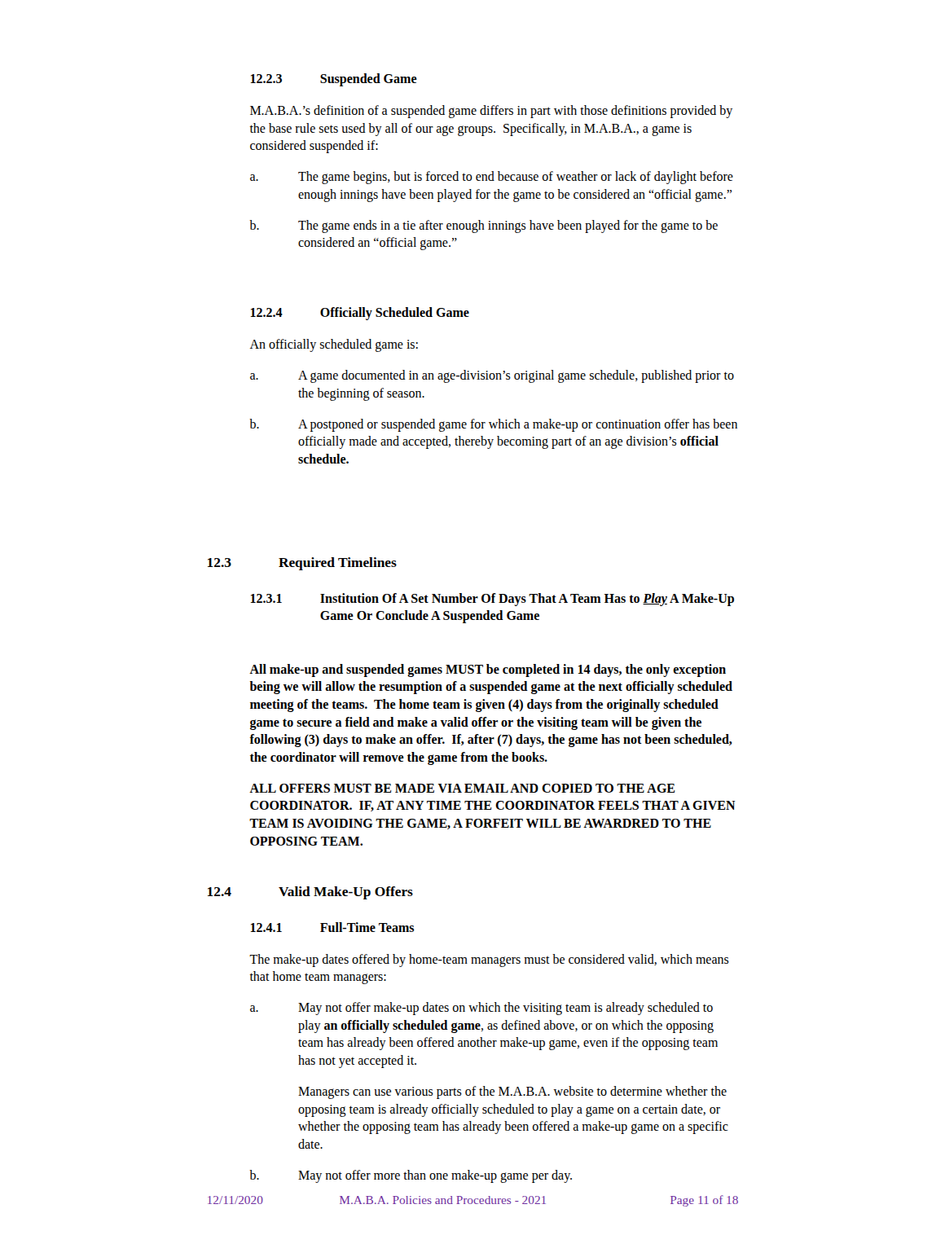12.2.3 Suspended Game
M.A.B.A.’s definition of a suspended game differs in part with those definitions provided by the base rule sets used by all of our age groups. Specifically, in M.A.B.A., a game is considered suspended if:
a. The game begins, but is forced to end because of weather or lack of daylight before enough innings have been played for the game to be considered an “official game.”
b. The game ends in a tie after enough innings have been played for the game to be considered an “official game.”
12.2.4 Officially Scheduled Game
An officially scheduled game is:
a. A game documented in an age-division’s original game schedule, published prior to the beginning of season.
b. A postponed or suspended game for which a make-up or continuation offer has been officially made and accepted, thereby becoming part of an age division’s official schedule.
12.3 Required Timelines
12.3.1 Institution Of A Set Number Of Days That A Team Has to Play A Make-Up Game Or Conclude A Suspended Game
All make-up and suspended games MUST be completed in 14 days, the only exception being we will allow the resumption of a suspended game at the next officially scheduled meeting of the teams. The home team is given (4) days from the originally scheduled game to secure a field and make a valid offer or the visiting team will be given the following (3) days to make an offer. If, after (7) days, the game has not been scheduled, the coordinator will remove the game from the books.
ALL OFFERS MUST BE MADE VIA EMAIL AND COPIED TO THE AGE COORDINATOR. IF, AT ANY TIME THE COORDINATOR FEELS THAT A GIVEN TEAM IS AVOIDING THE GAME, A FORFEIT WILL BE AWARDRED TO THE OPPOSING TEAM.
12.4 Valid Make-Up Offers
12.4.1 Full-Time Teams
The make-up dates offered by home-team managers must be considered valid, which means that home team managers:
a. May not offer make-up dates on which the visiting team is already scheduled to play an officially scheduled game, as defined above, or on which the opposing team has already been offered another make-up game, even if the opposing team has not yet accepted it.
Managers can use various parts of the M.A.B.A. website to determine whether the opposing team is already officially scheduled to play a game on a certain date, or whether the opposing team has already been offered a make-up game on a specific date.
b. May not offer more than one make-up game per day.
12/11/2020 M.A.B.A. Policies and Procedures - 2021 Page 11 of 18